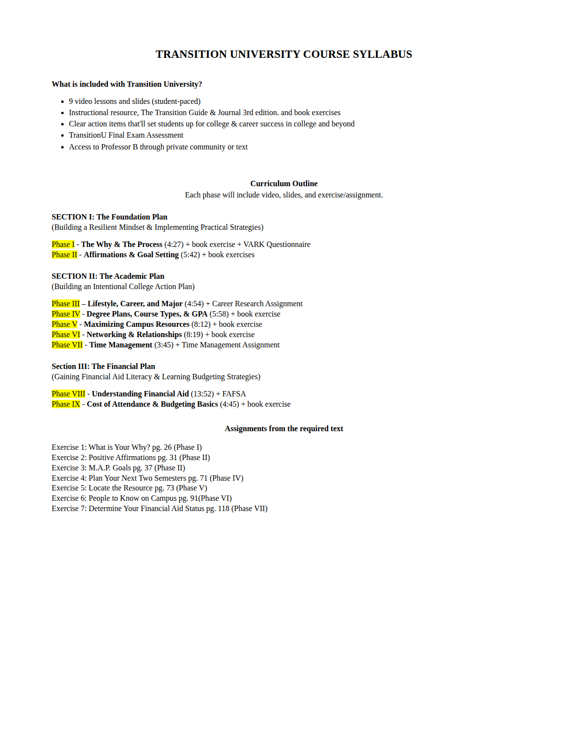TRANSITION UNIVERSITY COURSE SYLLABUS
What is included with Transition University?
9 video lessons and slides (student-paced)
Instructional resource, The Transition Guide & Journal 3rd edition. and book exercises
Clear action items that'll set students up for college & career success in college and beyond
TransitionU Final Exam Assessment
Access to Professor B through private community or text
Curriculum Outline
Each phase will include video, slides, and exercise/assignment.
SECTION I: The Foundation Plan
(Building a Resilient Mindset & Implementing Practical Strategies)
Phase I - The Why & The Process (4:27) + book exercise + VARK Questionnaire
Phase II - Affirmations & Goal Setting (5:42) + book exercises
SECTION II: The Academic Plan
(Building an Intentional College Action Plan)
Phase III – Lifestyle, Career, and Major (4:54) + Career Research Assignment
Phase IV - Degree Plans, Course Types, & GPA (5:58) + book exercise
Phase V - Maximizing Campus Resources (8:12) + book exercise
Phase VI - Networking & Relationships (8:19) + book exercise
Phase VII - Time Management (3:45) + Time Management Assignment
Section III: The Financial Plan
(Gaining Financial Aid Literacy & Learning Budgeting Strategies)
Phase VIII - Understanding Financial Aid (13:52) + FAFSA
Phase IX - Cost of Attendance & Budgeting Basics (4:45) + book exercise
Assignments from the required text
Exercise 1: What is Your Why? pg. 26 (Phase I)
Exercise 2: Positive Affirmations pg. 31 (Phase II)
Exercise 3: M.A.P. Goals pg. 37 (Phase II)
Exercise 4: Plan Your Next Two Semesters pg. 71 (Phase IV)
Exercise 5: Locate the Resource pg. 73 (Phase V)
Exercise 6: People to Know on Campus pg. 91(Phase VI)
Exercise 7: Determine Your Financial Aid Status pg. 118 (Phase VII)